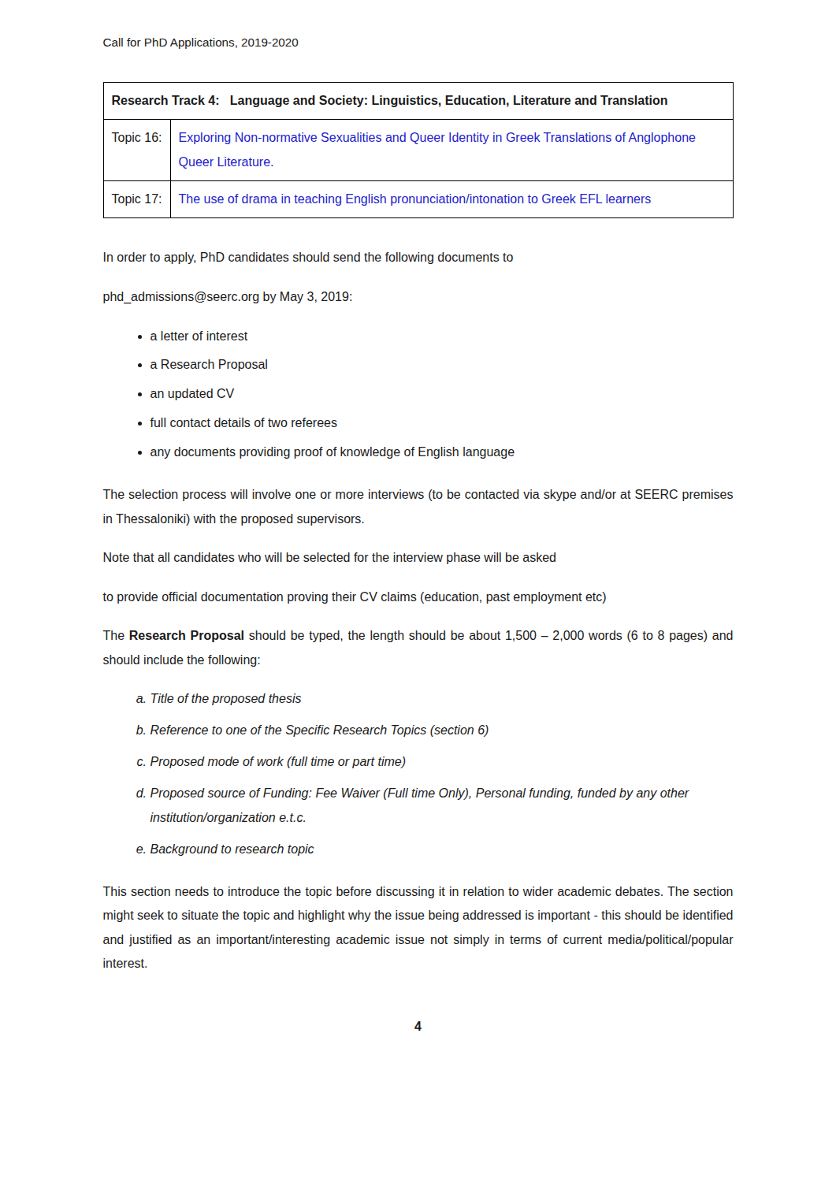Call for PhD Applications, 2019-2020
| Research Track 4: Language and Society: Linguistics, Education, Literature and Translation |
| Topic 16: | Exploring Non-normative Sexualities and Queer Identity in Greek Translations of Anglophone Queer Literature. |
| Topic 17: | The use of drama in teaching English pronunciation/intonation to Greek EFL learners |
In order to apply, PhD candidates should send the following documents to
phd_admissions@seerc.org by May 3, 2019:
a letter of interest
a Research Proposal
an updated CV
full contact details of two referees
any documents providing proof of knowledge of English language
The selection process will involve one or more interviews (to be contacted via skype and/or at SEERC premises in Thessaloniki) with the proposed supervisors.
Note that all candidates who will be selected for the interview phase will be asked
to provide official documentation proving their CV claims (education, past employment etc)
The Research Proposal should be typed, the length should be about 1,500 – 2,000 words (6 to 8 pages) and should include the following:
Title of the proposed thesis
Reference to one of the Specific Research Topics (section 6)
Proposed mode of work (full time or part time)
Proposed source of Funding: Fee Waiver (Full time Only), Personal funding, funded by any other institution/organization e.t.c.
Background to research topic
This section needs to introduce the topic before discussing it in relation to wider academic debates. The section might seek to situate the topic and highlight why the issue being addressed is important - this should be identified and justified as an important/interesting academic issue not simply in terms of current media/political/popular interest.
4